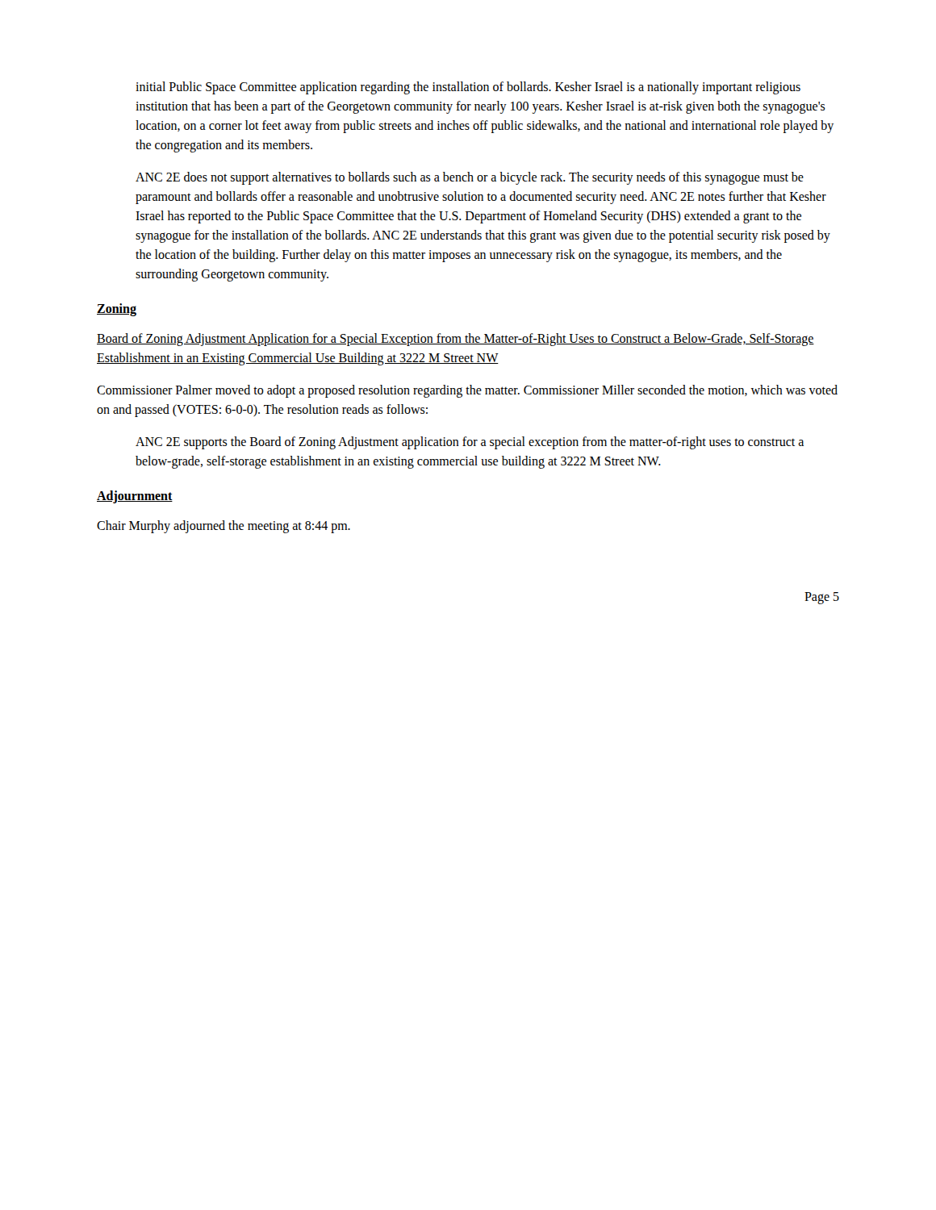initial Public Space Committee application regarding the installation of bollards. Kesher Israel is a nationally important religious institution that has been a part of the Georgetown community for nearly 100 years. Kesher Israel is at-risk given both the synagogue's location, on a corner lot feet away from public streets and inches off public sidewalks, and the national and international role played by the congregation and its members.
ANC 2E does not support alternatives to bollards such as a bench or a bicycle rack. The security needs of this synagogue must be paramount and bollards offer a reasonable and unobtrusive solution to a documented security need. ANC 2E notes further that Kesher Israel has reported to the Public Space Committee that the U.S. Department of Homeland Security (DHS) extended a grant to the synagogue for the installation of the bollards. ANC 2E understands that this grant was given due to the potential security risk posed by the location of the building. Further delay on this matter imposes an unnecessary risk on the synagogue, its members, and the surrounding Georgetown community.
Zoning
Board of Zoning Adjustment Application for a Special Exception from the Matter-of-Right Uses to Construct a Below-Grade, Self-Storage Establishment in an Existing Commercial Use Building at 3222 M Street NW
Commissioner Palmer moved to adopt a proposed resolution regarding the matter. Commissioner Miller seconded the motion, which was voted on and passed (VOTES: 6-0-0). The resolution reads as follows:
ANC 2E supports the Board of Zoning Adjustment application for a special exception from the matter-of-right uses to construct a below-grade, self-storage establishment in an existing commercial use building at 3222 M Street NW.
Adjournment
Chair Murphy adjourned the meeting at 8:44 pm.
Page 5